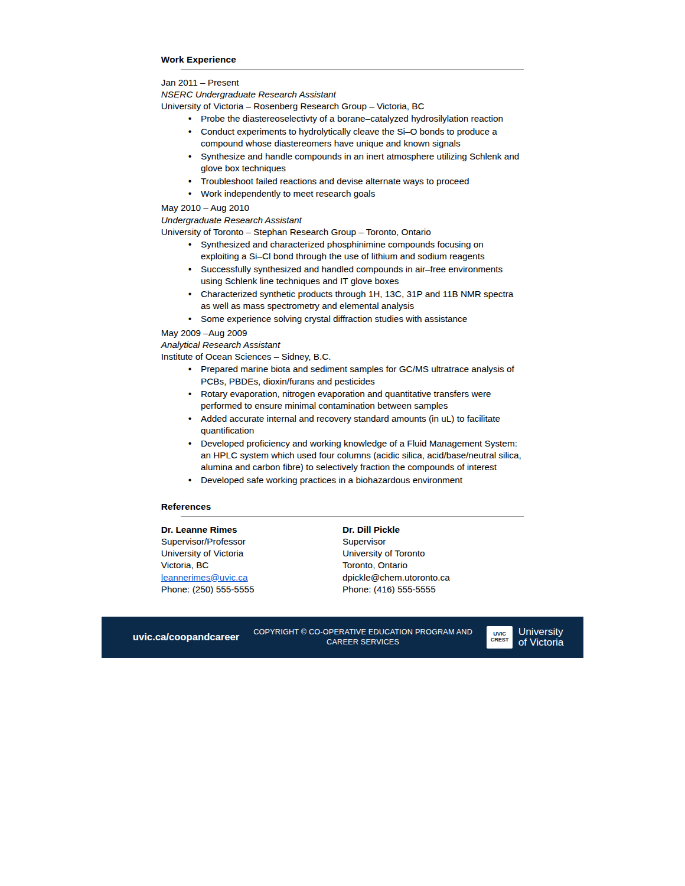Work Experience
Jan 2011 – Present
NSERC Undergraduate Research Assistant
University of Victoria – Rosenberg Research Group – Victoria, BC
Probe the diastereoselectivty of a borane–catalyzed hydrosilylation reaction
Conduct experiments to hydrolytically cleave the Si–O bonds to produce a compound whose diastereomers have unique and known signals
Synthesize and handle compounds in an inert atmosphere utilizing Schlenk and glove box techniques
Troubleshoot failed reactions and devise alternate ways to proceed
Work independently to meet research goals
May 2010 – Aug 2010
Undergraduate Research Assistant
University of Toronto – Stephan Research Group – Toronto, Ontario
Synthesized and characterized phosphinimine compounds focusing on exploiting a Si–Cl bond through the use of lithium and sodium reagents
Successfully synthesized and handled compounds in air–free environments using Schlenk line techniques and IT glove boxes
Characterized synthetic products through 1H, 13C, 31P and 11B NMR spectra as well as mass spectrometry and elemental analysis
Some experience solving crystal diffraction studies with assistance
May 2009 –Aug 2009
Analytical Research Assistant
Institute of Ocean Sciences – Sidney, B.C.
Prepared marine biota and sediment samples for GC/MS ultratrace analysis of PCBs, PBDEs, dioxin/furans and pesticides
Rotary evaporation, nitrogen evaporation and quantitative transfers were performed to ensure minimal contamination between samples
Added accurate internal and recovery standard amounts (in uL) to facilitate quantification
Developed proficiency and working knowledge of a Fluid Management System: an HPLC system which used four columns (acidic silica, acid/base/neutral silica, alumina and carbon fibre) to selectively fraction the compounds of interest
Developed safe working practices in a biohazardous environment
References
| Dr. Leanne Rimes Supervisor/Professor University of Victoria Victoria, BC leannerimes@uvic.ca Phone: (250) 555-5555 | Dr. Dill Pickle Supervisor University of Toronto Toronto, Ontario dpickle@chem.utoronto.ca Phone: (416) 555-5555 |
uvic.ca/coopandcareer
COPYRIGHT © CO-OPERATIVE EDUCATION PROGRAM AND CAREER SERVICES
UVIC
CREST
University of Victoria